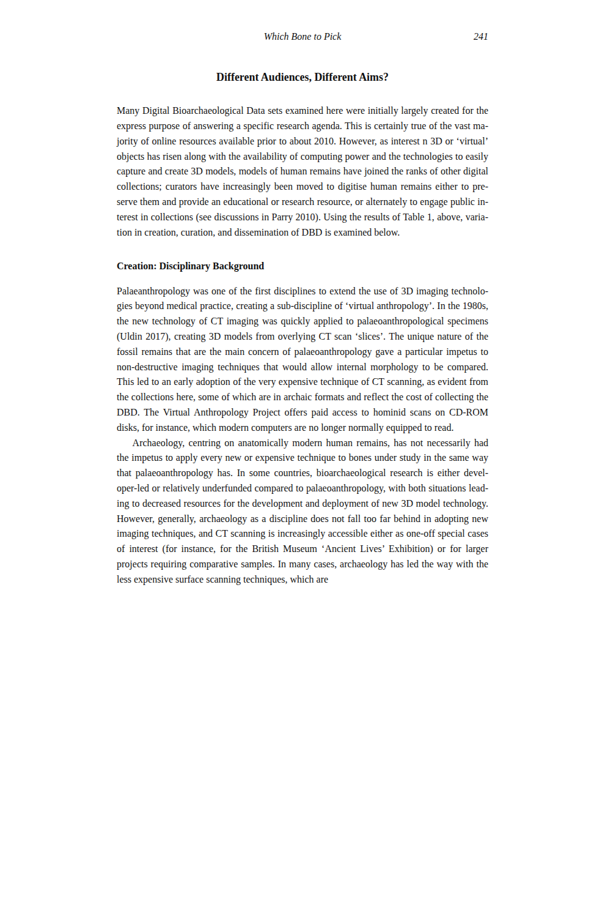Which Bone to Pick 241
Different Audiences, Different Aims?
Many Digital Bioarchaeological Data sets examined here were initially largely created for the express purpose of answering a specific research agenda. This is certainly true of the vast majority of online resources available prior to about 2010. However, as interest n 3D or ‘virtual’ objects has risen along with the availability of computing power and the technologies to easily capture and create 3D models, models of human remains have joined the ranks of other digital collections; curators have increasingly been moved to digitise human remains either to preserve them and provide an educational or research resource, or alternately to engage public interest in collections (see discussions in Parry 2010). Using the results of Table 1, above, variation in creation, curation, and dissemination of DBD is examined below.
Creation: Disciplinary Background
Palaeanthropology was one of the first disciplines to extend the use of 3D imaging technologies beyond medical practice, creating a sub-discipline of ‘virtual anthropology’. In the 1980s, the new technology of CT imaging was quickly applied to palaeoanthropological specimens (Uldin 2017), creating 3D models from overlying CT scan ‘slices’. The unique nature of the fossil remains that are the main concern of palaeoanthropology gave a particular impetus to non-destructive imaging techniques that would allow internal morphology to be compared. This led to an early adoption of the very expensive technique of CT scanning, as evident from the collections here, some of which are in archaic formats and reflect the cost of collecting the DBD. The Virtual Anthropology Project offers paid access to hominid scans on CD-ROM disks, for instance, which modern computers are no longer normally equipped to read.
Archaeology, centring on anatomically modern human remains, has not necessarily had the impetus to apply every new or expensive technique to bones under study in the same way that palaeoanthropology has. In some countries, bioarchaeological research is either developer-led or relatively underfunded compared to palaeoanthropology, with both situations leading to decreased resources for the development and deployment of new 3D model technology. However, generally, archaeology as a discipline does not fall too far behind in adopting new imaging techniques, and CT scanning is increasingly accessible either as one-off special cases of interest (for instance, for the British Museum ‘Ancient Lives’ Exhibition) or for larger projects requiring comparative samples. In many cases, archaeology has led the way with the less expensive surface scanning techniques, which are